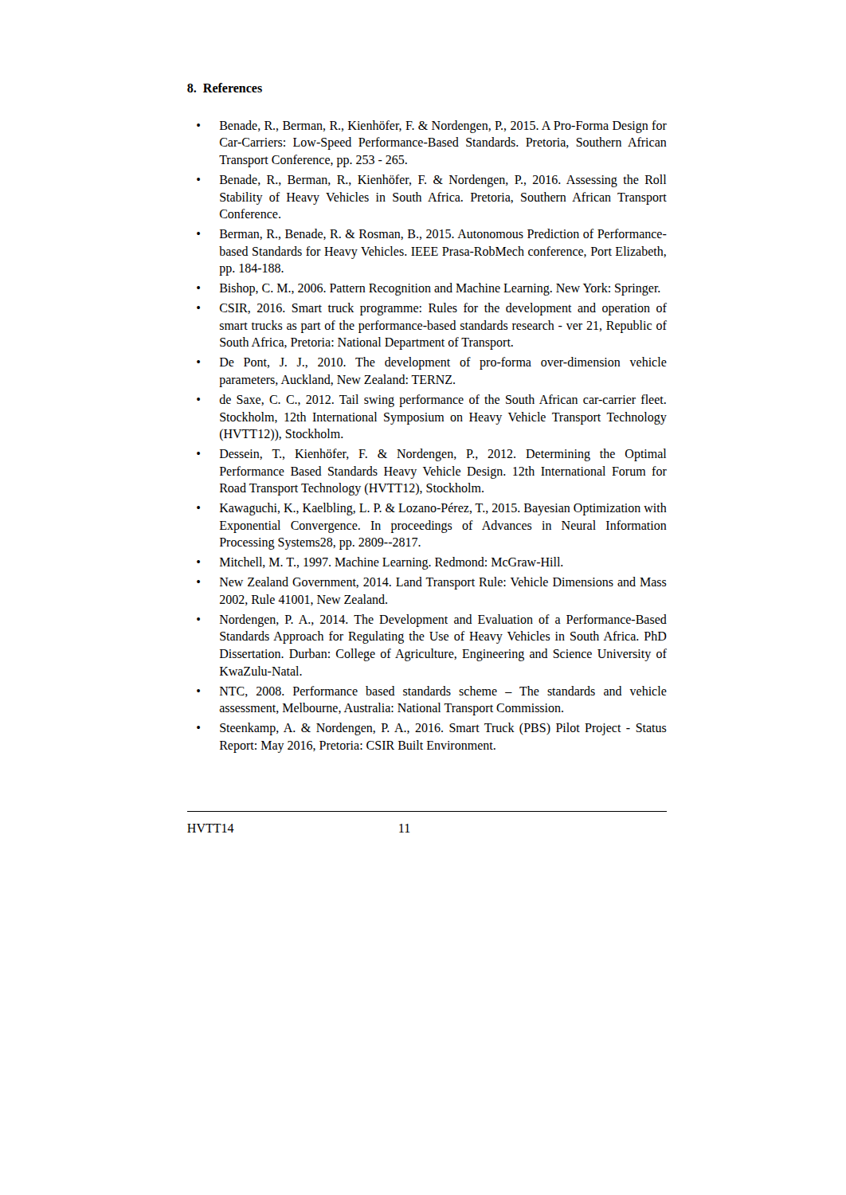8. References
Benade, R., Berman, R., Kienhöfer, F. & Nordengen, P., 2015. A Pro-Forma Design for Car-Carriers: Low-Speed Performance-Based Standards. Pretoria, Southern African Transport Conference, pp. 253 - 265.
Benade, R., Berman, R., Kienhöfer, F. & Nordengen, P., 2016. Assessing the Roll Stability of Heavy Vehicles in South Africa. Pretoria, Southern African Transport Conference.
Berman, R., Benade, R. & Rosman, B., 2015. Autonomous Prediction of Performance-based Standards for Heavy Vehicles. IEEE Prasa-RobMech conference, Port Elizabeth, pp. 184-188.
Bishop, C. M., 2006. Pattern Recognition and Machine Learning. New York: Springer.
CSIR, 2016. Smart truck programme: Rules for the development and operation of smart trucks as part of the performance-based standards research - ver 21, Republic of South Africa, Pretoria: National Department of Transport.
De Pont, J. J., 2010. The development of pro-forma over-dimension vehicle parameters, Auckland, New Zealand: TERNZ.
de Saxe, C. C., 2012. Tail swing performance of the South African car-carrier fleet. Stockholm, 12th International Symposium on Heavy Vehicle Transport Technology (HVTT12)), Stockholm.
Dessein, T., Kienhöfer, F. & Nordengen, P., 2012. Determining the Optimal Performance Based Standards Heavy Vehicle Design. 12th International Forum for Road Transport Technology (HVTT12), Stockholm.
Kawaguchi, K., Kaelbling, L. P. & Lozano-Pérez, T., 2015. Bayesian Optimization with Exponential Convergence. In proceedings of Advances in Neural Information Processing Systems28, pp. 2809--2817.
Mitchell, M. T., 1997. Machine Learning. Redmond: McGraw-Hill.
New Zealand Government, 2014. Land Transport Rule: Vehicle Dimensions and Mass 2002, Rule 41001, New Zealand.
Nordengen, P. A., 2014. The Development and Evaluation of a Performance-Based Standards Approach for Regulating the Use of Heavy Vehicles in South Africa. PhD Dissertation. Durban: College of Agriculture, Engineering and Science University of KwaZulu-Natal.
NTC, 2008. Performance based standards scheme – The standards and vehicle assessment, Melbourne, Australia: National Transport Commission.
Steenkamp, A. & Nordengen, P. A., 2016. Smart Truck (PBS) Pilot Project - Status Report: May 2016, Pretoria: CSIR Built Environment.
HVTT14 11